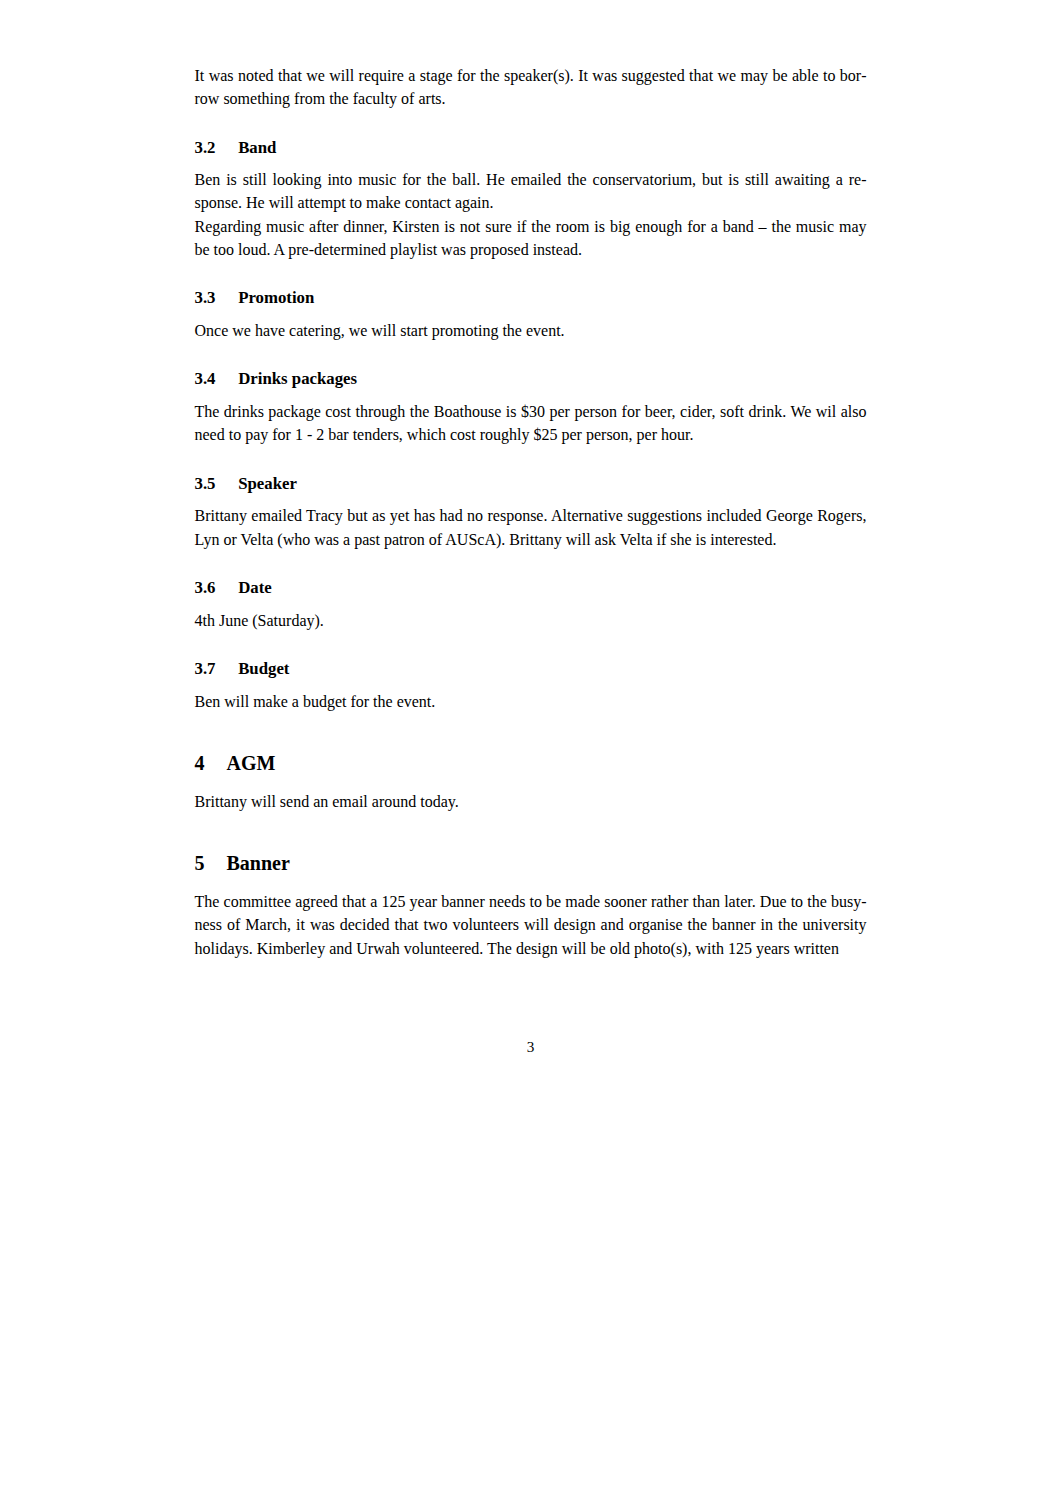It was noted that we will require a stage for the speaker(s). It was suggested that we may be able to borrow something from the faculty of arts.
3.2 Band
Ben is still looking into music for the ball. He emailed the conservatorium, but is still awaiting a response. He will attempt to make contact again.
Regarding music after dinner, Kirsten is not sure if the room is big enough for a band – the music may be too loud. A pre-determined playlist was proposed instead.
3.3 Promotion
Once we have catering, we will start promoting the event.
3.4 Drinks packages
The drinks package cost through the Boathouse is $30 per person for beer, cider, soft drink. We wil also need to pay for 1 - 2 bar tenders, which cost roughly $25 per person, per hour.
3.5 Speaker
Brittany emailed Tracy but as yet has had no response. Alternative suggestions included George Rogers, Lyn or Velta (who was a past patron of AUScA). Brittany will ask Velta if she is interested.
3.6 Date
4th June (Saturday).
3.7 Budget
Ben will make a budget for the event.
4 AGM
Brittany will send an email around today.
5 Banner
The committee agreed that a 125 year banner needs to be made sooner rather than later. Due to the busyness of March, it was decided that two volunteers will design and organise the banner in the university holidays. Kimberley and Urwah volunteered. The design will be old photo(s), with 125 years written
3